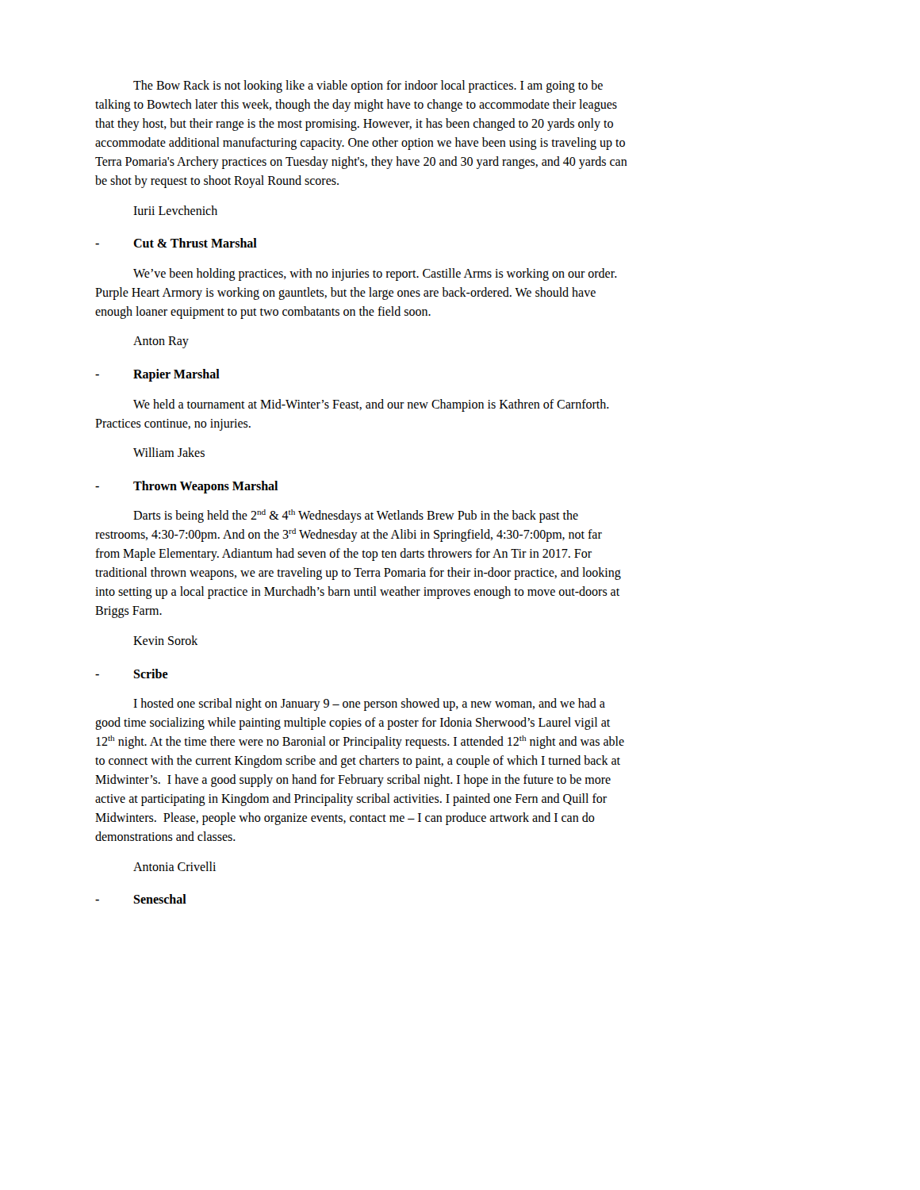The Bow Rack is not looking like a viable option for indoor local practices. I am going to be talking to Bowtech later this week, though the day might have to change to accommodate their leagues that they host, but their range is the most promising. However, it has been changed to 20 yards only to accommodate additional manufacturing capacity. One other option we have been using is traveling up to Terra Pomaria's Archery practices on Tuesday night's, they have 20 and 30 yard ranges, and 40 yards can be shot by request to shoot Royal Round scores.
Iurii Levchenich
-Cut & Thrust Marshal
We’ve been holding practices, with no injuries to report. Castille Arms is working on our order. Purple Heart Armory is working on gauntlets, but the large ones are back-ordered. We should have enough loaner equipment to put two combatants on the field soon.
Anton Ray
-Rapier Marshal
We held a tournament at Mid-Winter’s Feast, and our new Champion is Kathren of Carnforth. Practices continue, no injuries.
William Jakes
-Thrown Weapons Marshal
Darts is being held the 2nd & 4th Wednesdays at Wetlands Brew Pub in the back past the restrooms, 4:30-7:00pm. And on the 3rd Wednesday at the Alibi in Springfield, 4:30-7:00pm, not far from Maple Elementary. Adiantum had seven of the top ten darts throwers for An Tir in 2017. For traditional thrown weapons, we are traveling up to Terra Pomaria for their in-door practice, and looking into setting up a local practice in Murchadh’s barn until weather improves enough to move out-doors at Briggs Farm.
Kevin Sorok
-Scribe
I hosted one scribal night on January 9 – one person showed up, a new woman, and we had a good time socializing while painting multiple copies of a poster for Idonia Sherwood’s Laurel vigil at 12th night. At the time there were no Baronial or Principality requests. I attended 12th night and was able to connect with the current Kingdom scribe and get charters to paint, a couple of which I turned back at Midwinter’s. I have a good supply on hand for February scribal night. I hope in the future to be more active at participating in Kingdom and Principality scribal activities. I painted one Fern and Quill for Midwinters. Please, people who organize events, contact me – I can produce artwork and I can do demonstrations and classes.
Antonia Crivelli
-Seneschal